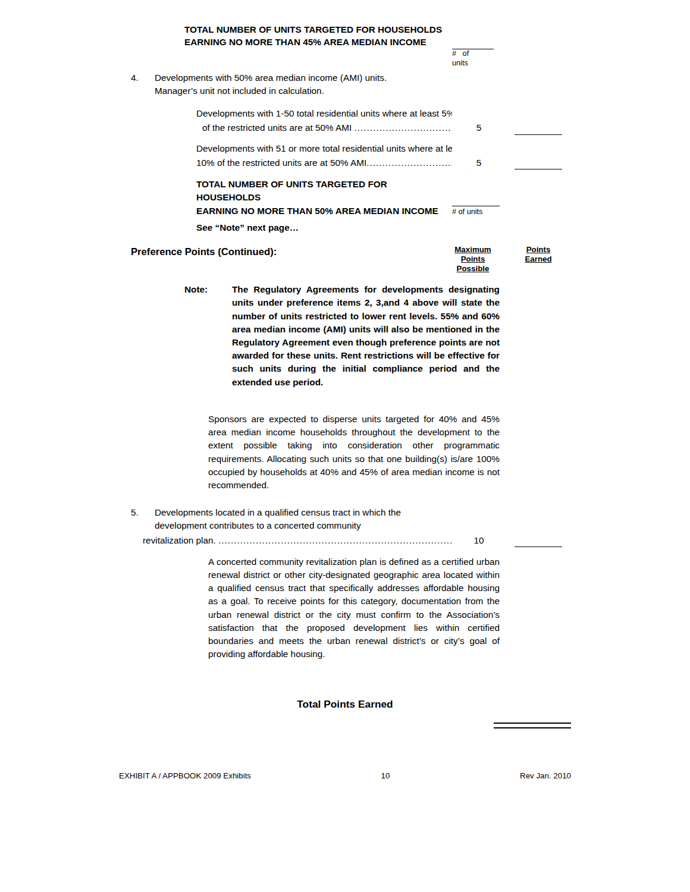TOTAL NUMBER OF UNITS TARGETED FOR HOUSEHOLDS
EARNING NO MORE THAN 45% AREA MEDIAN INCOME
# of
units
4.
Developments with 50% area median income (AMI) units.
Manager’s unit not included in calculation.
Developments with 1-50 total residential units where at least 5%
of the restricted units are at 50% AMI .............................................................
5
Developments with 51 or more total residential units where at least
10% of the restricted units are at 50% AMI........................................................
5
TOTAL NUMBER OF UNITS TARGETED FOR HOUSEHOLDS
EARNING NO MORE THAN 50% AREA MEDIAN INCOME
# of units
See “Note” next page…
Maximum
Points
Possible
Points
Earned
Preference Points (Continued):
Note:
The Regulatory Agreements for developments designating units under preference items 2, 3,and 4 above will state the number of units restricted to lower rent levels. 55% and 60% area median income (AMI) units will also be mentioned in the Regulatory Agreement even though preference points are not awarded for these units. Rent restrictions will be effective for such units during the initial compliance period and the extended use period.
Sponsors are expected to disperse units targeted for 40% and 45% area median income households throughout the development to the extent possible taking into consideration other programmatic requirements. Allocating such units so that one building(s) is/are 100% occupied by households at 40% and 45% of area median income is not recommended.
5.
Developments located in a qualified census tract in which the
development contributes to a concerted community
revitalization plan. ...................................................................................................
10
A concerted community revitalization plan is defined as a certified urban renewal district or other city-designated geographic area located within a qualified census tract that specifically addresses affordable housing as a goal. To receive points for this category, documentation from the urban renewal district or the city must confirm to the Association’s satisfaction that the proposed development lies within certified boundaries and meets the urban renewal district’s or city’s goal of providing affordable housing.
Total Points Earned
EXHIBIT A / APPBOOK 2009 Exhibits
10
Rev Jan. 2010